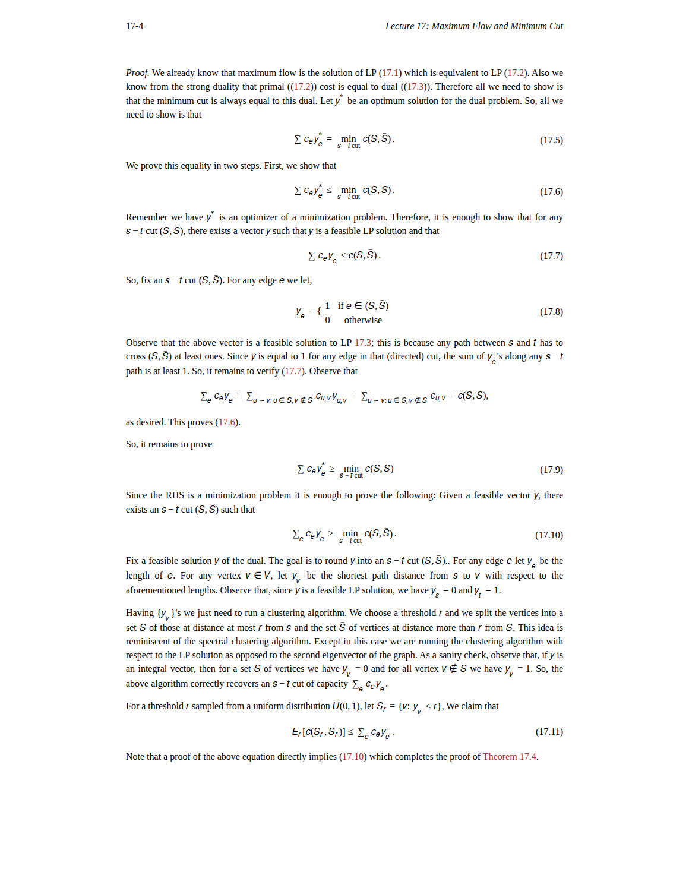17-4 Lecture 17: Maximum Flow and Minimum Cut
Proof. We already know that maximum flow is the solution of LP (17.1) which is equivalent to LP (17.2). Also we know from the strong duality that primal ((17.2)) cost is equal to dual ((17.3)). Therefore all we need to show is that the minimum cut is always equal to this dual. Let y* be an optimum solution for the dual problem. So, all we need to show is that
(17.5) ∑ ce ye* = min s−tcut c(S,S¯) . (17.5)
We prove this equality in two steps. First, we show that
(17.6) ∑ ce ye* ≤ min s−tcut c(S,S¯) . (17.6)
Remember we have y* is an optimizer of a minimization problem. Therefore, it is enough to show that for any s−t cut (S,S¯), there exists a vector y such that y is a feasible LP solution and that
(17.7) ∑ ce ye ≤ c(S,S¯) . (17.7)
So, fix an s−t cut (S,S¯). For any edge e we let,
(17.8) ye = { 1 if e∈(S,S¯) 0 otherwise (17.8)
Observe that the above vector is a feasible solution to LP 17.3; this is because any path between s and t has to cross (S,S¯) at least ones. Since y is equal to 1 for any edge in that (directed) cut, the sum of ye's along any s−t path is at least 1. So, it remains to verify (17.7). Observe that
(x) ∑e ce ye = ∑ u∼v:u∈S,v∉S cu,v yu,v = ∑ u∼v:u∈S,v∉S cu,v = c(S,S¯) , (x)
as desired. This proves (17.6).
So, it remains to prove
(17.9) ∑ ce ye* ≥ min s−tcut c(S,S¯) (17.9)
Since the RHS is a minimization problem it is enough to prove the following: Given a feasible vector y, there exists an s−t cut (S,S¯) such that
(17.10) ∑e ce ye ≥ min s−tcut c(S,S¯) . (17.10)
Fix a feasible solution y of the dual. The goal is to round y into an s−t cut (S,S¯).. For any edge e let ye be the length of e. For any vertex v∈V, let yv be the shortest path distance from s to v with respect to the aforementioned lengths. Observe that, since y is a feasible LP solution, we have ys=0 and yt=1.
Having {yv}'s we just need to run a clustering algorithm. We choose a threshold r and we split the vertices into a set S of those at distance at most r from s and the set S¯ of vertices at distance more than r from S. This idea is reminiscent of the spectral clustering algorithm. Except in this case we are running the clustering algorithm with respect to the LP solution as opposed to the second eigenvector of the graph. As a sanity check, observe that, if y is an integral vector, then for a set S of vertices we have yv=0 and for all vertex v∉S we have yv=1. So, the above algorithm correctly recovers an s−t cut of capacity ∑eceye.
For a threshold r sampled from a uniform distribution U(0,1), let Sr={v:yv≤r}, We claim that
(17.11) Er [ c(Sr,S¯r) ] ≤ ∑e ce ye . (17.11)
Note that a proof of the above equation directly implies (17.10) which completes the proof of Theorem 17.4.